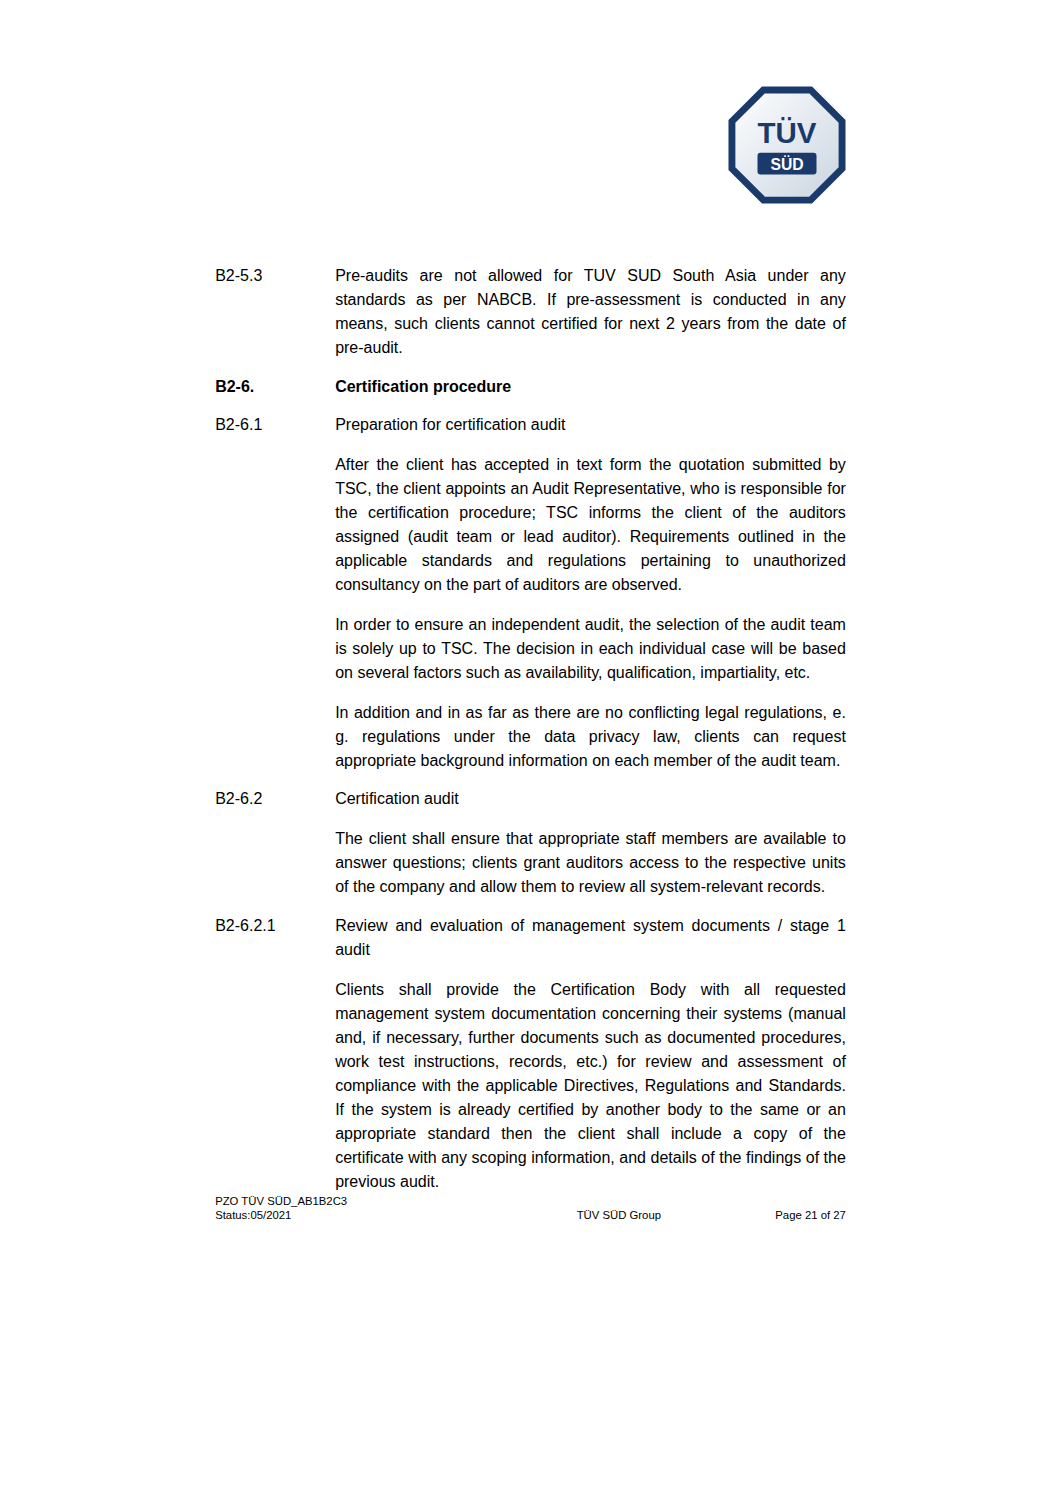B2-5.3
Pre-audits are not allowed for TUV SUD South Asia under any standards as per NABCB. If pre-assessment is conducted in any means, such clients cannot certified for next 2 years from the date of pre-audit.
B2-6.
Certification procedure
B2-6.1
Preparation for certification audit
After the client has accepted in text form the quotation submitted by TSC, the client appoints an Audit Representative, who is responsible for the certification procedure; TSC informs the client of the auditors assigned (audit team or lead auditor). Requirements outlined in the applicable standards and regulations pertaining to unauthorized consultancy on the part of auditors are observed.
In order to ensure an independent audit, the selection of the audit team is solely up to TSC. The decision in each individual case will be based on several factors such as availability, qualification, impartiality, etc.
In addition and in as far as there are no conflicting legal regulations, e. g. regulations under the data privacy law, clients can request appropriate background information on each member of the audit team.
B2-6.2
Certification audit
The client shall ensure that appropriate staff members are available to answer questions; clients grant auditors access to the respective units of the company and allow them to review all system-relevant records.
B2-6.2.1
Review and evaluation of management system documents / stage 1 audit
Clients shall provide the Certification Body with all requested management system documentation concerning their systems (manual and, if necessary, further documents such as documented procedures, work test instructions, records, etc.) for review and assessment of compliance with the applicable Directives, Regulations and Standards. If the system is already certified by another body to the same or an appropriate standard then the client shall include a copy of the certificate with any scoping information, and details of the findings of the previous audit.
PZO TÜV SÜD_AB1B2C3
Status:05/2021
TÜV SÜD Group
Page 21 of 27